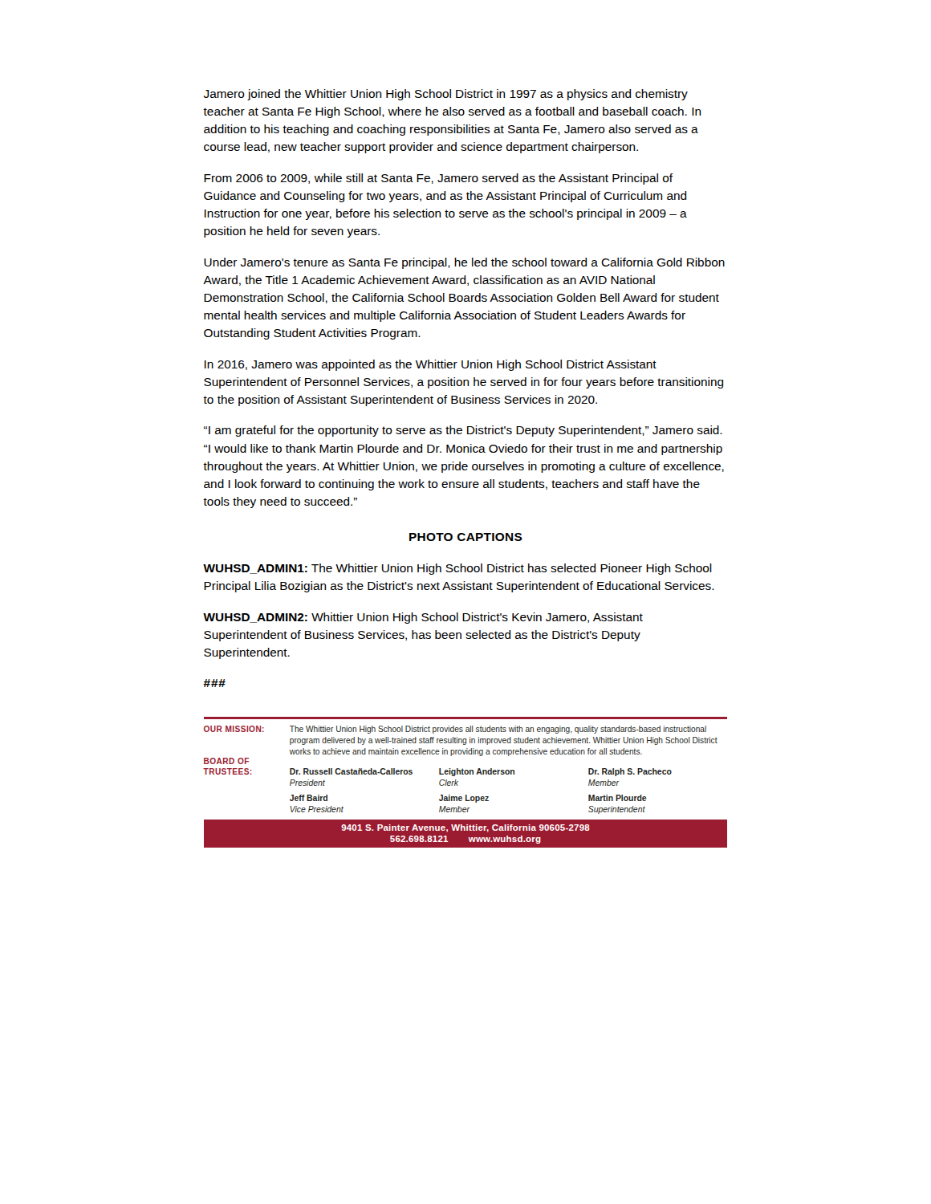Jamero joined the Whittier Union High School District in 1997 as a physics and chemistry teacher at Santa Fe High School, where he also served as a football and baseball coach. In addition to his teaching and coaching responsibilities at Santa Fe, Jamero also served as a course lead, new teacher support provider and science department chairperson.
From 2006 to 2009, while still at Santa Fe, Jamero served as the Assistant Principal of Guidance and Counseling for two years, and as the Assistant Principal of Curriculum and Instruction for one year, before his selection to serve as the school's principal in 2009 – a position he held for seven years.
Under Jamero's tenure as Santa Fe principal, he led the school toward a California Gold Ribbon Award, the Title 1 Academic Achievement Award, classification as an AVID National Demonstration School, the California School Boards Association Golden Bell Award for student mental health services and multiple California Association of Student Leaders Awards for Outstanding Student Activities Program.
In 2016, Jamero was appointed as the Whittier Union High School District Assistant Superintendent of Personnel Services, a position he served in for four years before transitioning to the position of Assistant Superintendent of Business Services in 2020.
“I am grateful for the opportunity to serve as the District's Deputy Superintendent,” Jamero said. “I would like to thank Martin Plourde and Dr. Monica Oviedo for their trust in me and partnership throughout the years. At Whittier Union, we pride ourselves in promoting a culture of excellence, and I look forward to continuing the work to ensure all students, teachers and staff have the tools they need to succeed.”
PHOTO CAPTIONS
WUHSD_ADMIN1: The Whittier Union High School District has selected Pioneer High School Principal Lilia Bozigian as the District's next Assistant Superintendent of Educational Services.
WUHSD_ADMIN2: Whittier Union High School District's Kevin Jamero, Assistant Superintendent of Business Services, has been selected as the District's Deputy Superintendent.
###
OUR MISSION:
BOARD OF
TRUSTEES:
The Whittier Union High School District provides all students with an engaging, quality standards-based instructional program delivered by a well-trained staff resulting in improved student achievement. Whittier Union High School District works to achieve and maintain excellence in providing a comprehensive education for all students.
Dr. Russell Castañeda-Calleros
President
Leighton Anderson
Clerk
Dr. Ralph S. Pacheco
Member
Jeff Baird
Vice President
Jaime Lopez
Member
Martin Plourde
Superintendent
9401 S. Painter Avenue, Whittier, California 90605-2798 562.698.8121 www.wuhsd.org